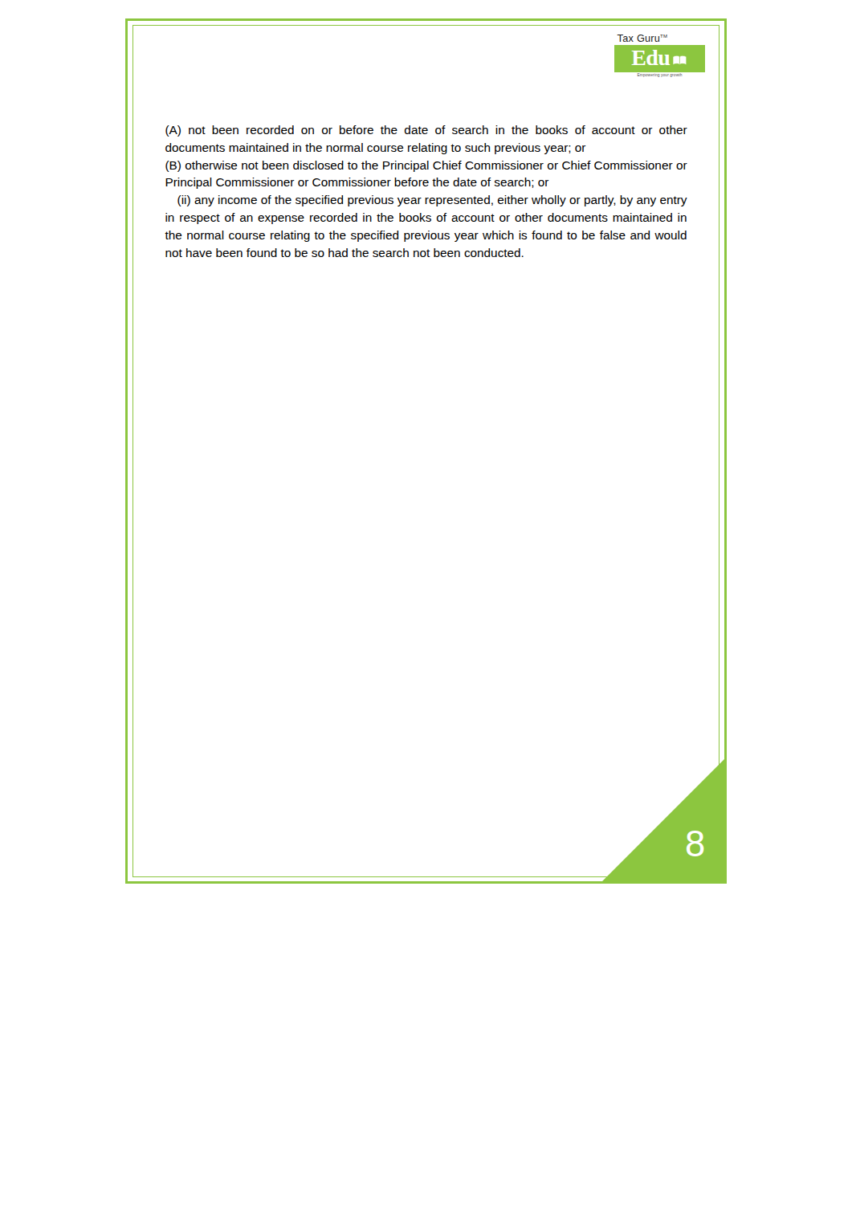Tax GuruTM
Edu
Empowering your growth
(A) not been recorded on or before the date of search in the books of account or other documents maintained in the normal course relating to such previous year; or
(B) otherwise not been disclosed to the Principal Chief Commissioner or Chief Commissioner or Principal Commissioner or Commissioner before the date of search; or
(ii) any income of the specified previous year represented, either wholly or partly, by any entry in respect of an expense recorded in the books of account or other documents maintained in the normal course relating to the specified previous year which is found to be false and would not have been found to be so had the search not been conducted.
8